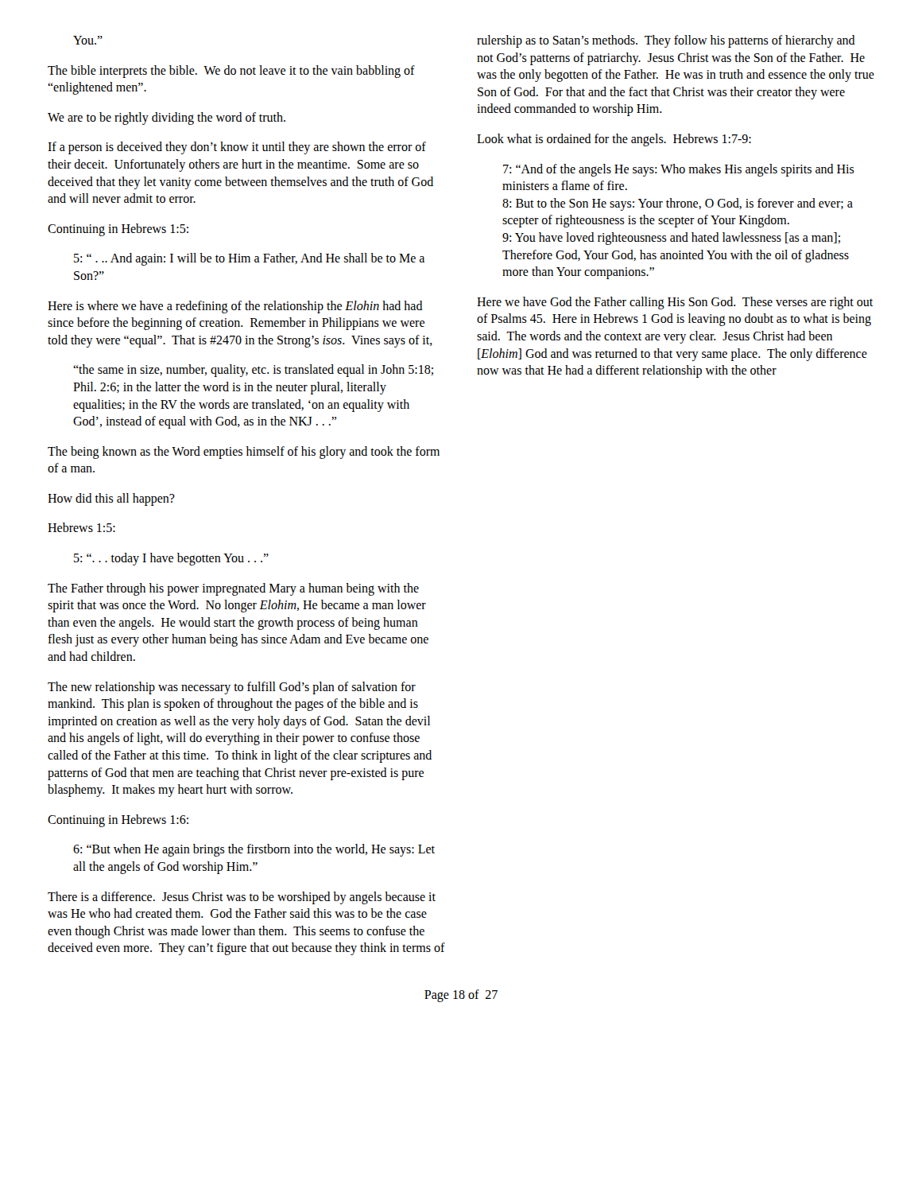You.”
The bible interprets the bible. We do not leave it to the vain babbling of “enlightened men”.
We are to be rightly dividing the word of truth.
If a person is deceived they don’t know it until they are shown the error of their deceit. Unfortunately others are hurt in the meantime. Some are so deceived that they let vanity come between themselves and the truth of God and will never admit to error.
Continuing in Hebrews 1:5:
5: “ . .. And again: I will be to Him a Father, And He shall be to Me a Son?”
Here is where we have a redefining of the relationship the Elohin had had since before the beginning of creation. Remember in Philippians we were told they were “equal”. That is #2470 in the Strong’s isos. Vines says of it,
“the same in size, number, quality, etc. is translated equal in John 5:18; Phil. 2:6; in the latter the word is in the neuter plural, literally equalities; in the RV the words are translated, ‘on an equality with God’, instead of equal with God, as in the NKJ . . .”
The being known as the Word empties himself of his glory and took the form of a man.
How did this all happen?
Hebrews 1:5:
5: “. . . today I have begotten You . . .”
The Father through his power impregnated Mary a human being with the spirit that was once the Word. No longer Elohim, He became a man lower than even the angels. He would start the growth process of being human flesh just as every other human being has since Adam and Eve became one and had children.
The new relationship was necessary to fulfill God’s plan of salvation for mankind. This plan is spoken of throughout the pages of the bible and is imprinted on creation as well as the very holy days of God. Satan the devil and his angels of light, will do everything in their power to confuse those called of the Father at this time. To think in light of the clear scriptures and patterns of God that men are teaching that Christ never pre-existed is pure blasphemy. It makes my heart hurt with sorrow.
Continuing in Hebrews 1:6:
6: “But when He again brings the firstborn into the world, He says: Let all the angels of God worship Him.”
There is a difference. Jesus Christ was to be worshiped by angels because it was He who had created them. God the Father said this was to be the case even though Christ was made lower than them. This seems to confuse the deceived even more. They can’t figure that out because they think in terms of rulership as to Satan’s methods. They follow his patterns of hierarchy and not God’s patterns of patriarchy. Jesus Christ was the Son of the Father. He was the only begotten of the Father. He was in truth and essence the only true Son of God. For that and the fact that Christ was their creator they were indeed commanded to worship Him.
Look what is ordained for the angels. Hebrews 1:7-9:
7: “And of the angels He says: Who makes His angels spirits and His ministers a flame of fire.
8: But to the Son He says: Your throne, O God, is forever and ever; a scepter of righteousness is the scepter of Your Kingdom.
9: You have loved righteousness and hated lawlessness [as a man]; Therefore God, Your God, has anointed You with the oil of gladness more than Your companions.”
Here we have God the Father calling His Son God. These verses are right out of Psalms 45. Here in Hebrews 1 God is leaving no doubt as to what is being said. The words and the context are very clear. Jesus Christ had been [Elohim] God and was returned to that very same place. The only difference now was that He had a different relationship with the other
Page 18 of 27